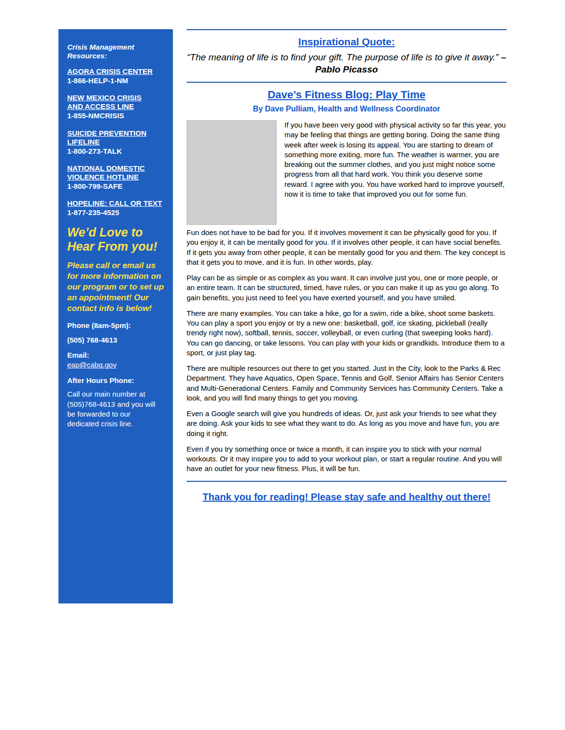Crisis Management
Resources:
AGORA CRISIS CENTER 1-866-HELP-1-NM NEW MEXICO CRISIS
AND ACCESS LINE 1-855-NMCRISIS SUICIDE PREVENTION
LIFELINE 1-800-273-TALK NATIONAL DOMESTIC
VIOLENCE HOTLINE 1-800-799-SAFE HOPELINE: CALL OR TEXT 1-877-235-4525
We’d Love to
Hear From you!
Please call or email us for more information on our program or to set up an appointment! Our contact info is below!
Phone (8am-5pm):
(505) 768-4613
Email:
eap@cabq.gov
After Hours Phone:
Call our main number at (505)768-4613 and you will be forwarded to our dedicated crisis line.
Inspirational Quote:
“The meaning of life is to find your gift. The purpose of life is to give it away.” –Pablo Picasso
Dave’s Fitness Blog: Play Time
By Dave Pulliam, Health and Wellness Coordinator
If you have been very good with physical activity so far this year, you may be feeling that things are getting boring. Doing the same thing week after week is losing its appeal. You are starting to dream of something more exiting, more fun. The weather is warmer, you are breaking out the summer clothes, and you just might notice some progress from all that hard work. You think you deserve some reward. I agree with you. You have worked hard to improve yourself, now it is time to take that improved you out for some fun.
Fun does not have to be bad for you. If it involves movement it can be physically good for you. If you enjoy it, it can be mentally good for you. If it involves other people, it can have social benefits. If it gets you away from other people, it can be mentally good for you and them. The key concept is that it gets you to move, and it is fun. In other words, play.
Play can be as simple or as complex as you want. It can involve just you, one or more people, or an entire team. It can be structured, timed, have rules, or you can make it up as you go along. To gain benefits, you just need to feel you have exerted yourself, and you have smiled.
There are many examples. You can take a hike, go for a swim, ride a bike, shoot some baskets. You can play a sport you enjoy or try a new one: basketball, golf, ice skating, pickleball (really trendy right now), softball, tennis, soccer, volleyball, or even curling (that sweeping looks hard). You can go dancing, or take lessons. You can play with your kids or grandkids. Introduce them to a sport, or just play tag.
There are multiple resources out there to get you started. Just in the City, look to the Parks & Rec Department. They have Aquatics, Open Space, Tennis and Golf. Senior Affairs has Senior Centers and Multi-Generational Centers. Family and Community Services has Community Centers. Take a look, and you will find many things to get you moving.
Even a Google search will give you hundreds of ideas. Or, just ask your friends to see what they are doing. Ask your kids to see what they want to do. As long as you move and have fun, you are doing it right.
Even if you try something once or twice a month, it can inspire you to stick with your normal workouts. Or it may inspire you to add to your workout plan, or start a regular routine. And you will have an outlet for your new fitness. Plus, it will be fun.
Thank you for reading! Please stay safe and healthy out there!